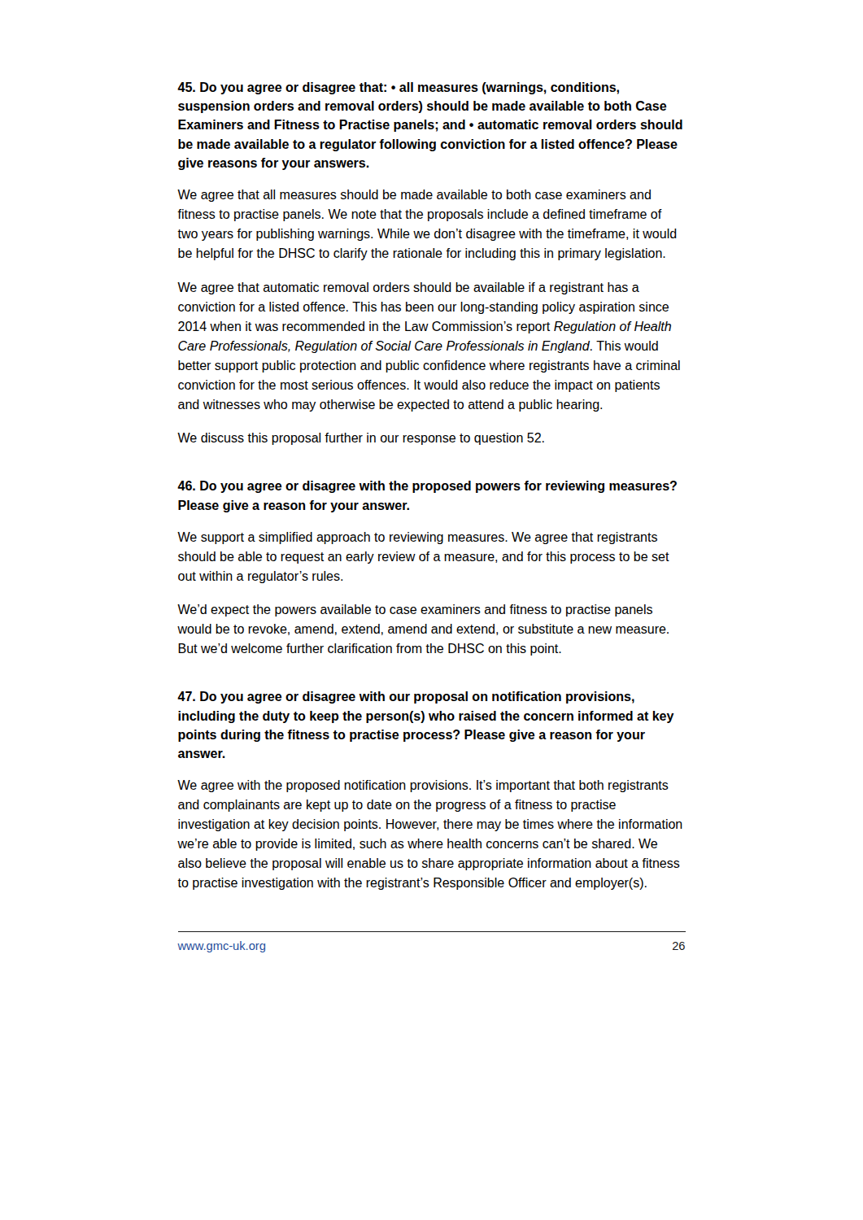45. Do you agree or disagree that: • all measures (warnings, conditions, suspension orders and removal orders) should be made available to both Case Examiners and Fitness to Practise panels; and • automatic removal orders should be made available to a regulator following conviction for a listed offence? Please give reasons for your answers.
We agree that all measures should be made available to both case examiners and fitness to practise panels. We note that the proposals include a defined timeframe of two years for publishing warnings. While we don’t disagree with the timeframe, it would be helpful for the DHSC to clarify the rationale for including this in primary legislation.
We agree that automatic removal orders should be available if a registrant has a conviction for a listed offence. This has been our long-standing policy aspiration since 2014 when it was recommended in the Law Commission’s report Regulation of Health Care Professionals, Regulation of Social Care Professionals in England. This would better support public protection and public confidence where registrants have a criminal conviction for the most serious offences. It would also reduce the impact on patients and witnesses who may otherwise be expected to attend a public hearing.
We discuss this proposal further in our response to question 52.
46. Do you agree or disagree with the proposed powers for reviewing measures? Please give a reason for your answer.
We support a simplified approach to reviewing measures. We agree that registrants should be able to request an early review of a measure, and for this process to be set out within a regulator’s rules.
We’d expect the powers available to case examiners and fitness to practise panels would be to revoke, amend, extend, amend and extend, or substitute a new measure. But we’d welcome further clarification from the DHSC on this point.
47. Do you agree or disagree with our proposal on notification provisions, including the duty to keep the person(s) who raised the concern informed at key points during the fitness to practise process? Please give a reason for your answer.
We agree with the proposed notification provisions. It’s important that both registrants and complainants are kept up to date on the progress of a fitness to practise investigation at key decision points. However, there may be times where the information we’re able to provide is limited, such as where health concerns can’t be shared. We also believe the proposal will enable us to share appropriate information about a fitness to practise investigation with the registrant’s Responsible Officer and employer(s).
www.gmc-uk.org 26